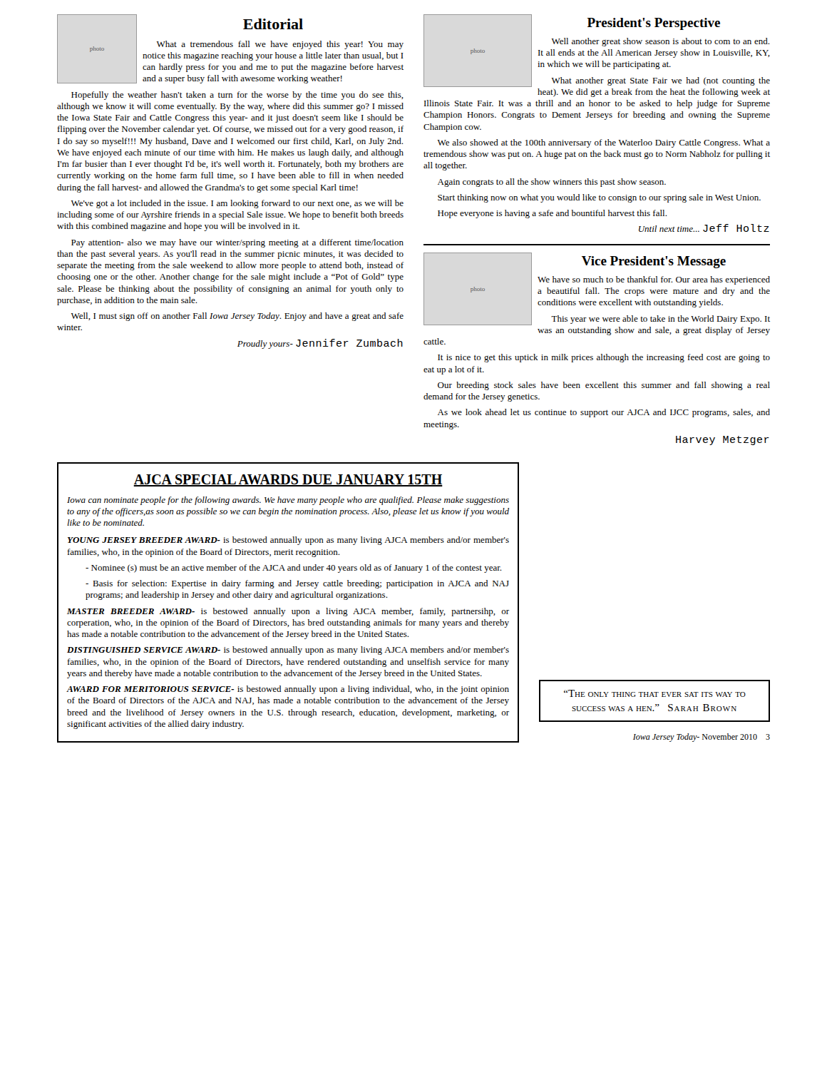photo
Editorial
What a tremendous fall we have enjoyed this year! You may notice this magazine reaching your house a little later than usual, but I can hardly press for you and me to put the magazine before harvest and a super busy fall with awesome working weather!
Hopefully the weather hasn't taken a turn for the worse by the time you do see this, although we know it will come eventually. By the way, where did this summer go? I missed the Iowa State Fair and Cattle Congress this year- and it just doesn't seem like I should be flipping over the November calendar yet. Of course, we missed out for a very good reason, if I do say so myself!!! My husband, Dave and I welcomed our first child, Karl, on July 2nd. We have enjoyed each minute of our time with him. He makes us laugh daily, and although I'm far busier than I ever thought I'd be, it's well worth it. Fortunately, both my brothers are currently working on the home farm full time, so I have been able to fill in when needed during the fall harvest- and allowed the Grandma's to get some special Karl time!
We've got a lot included in the issue. I am looking forward to our next one, as we will be including some of our Ayrshire friends in a special Sale issue. We hope to benefit both breeds with this combined magazine and hope you will be involved in it.
Pay attention- also we may have our winter/spring meeting at a different time/location than the past several years. As you'll read in the summer picnic minutes, it was decided to separate the meeting from the sale weekend to allow more people to attend both, instead of choosing one or the other. Another change for the sale might include a “Pot of Gold” type sale. Please be thinking about the possibility of consigning an animal for youth only to purchase, in addition to the main sale.
Well, I must sign off on another Fall Iowa Jersey Today. Enjoy and have a great and safe winter.
Proudly yours- Jennifer Zumbach
photo
President's Perspective
Well another great show season is about to com to an end. It all ends at the All American Jersey show in Louisville, KY, in which we will be participating at.
What another great State Fair we had (not counting the heat). We did get a break from the heat the following week at Illinois State Fair. It was a thrill and an honor to be asked to help judge for Supreme Champion Honors. Congrats to Dement Jerseys for breeding and owning the Supreme Champion cow.
We also showed at the 100th anniversary of the Waterloo Dairy Cattle Congress. What a tremendous show was put on. A huge pat on the back must go to Norm Nabholz for pulling it all together.
Again congrats to all the show winners this past show season.
Start thinking now on what you would like to consign to our spring sale in West Union.
Hope everyone is having a safe and bountiful harvest this fall.
Until next time... Jeff Holtz
photo
Vice President's Message
We have so much to be thankful for. Our area has experienced a beautiful fall. The crops were mature and dry and the conditions were excellent with outstanding yields.
This year we were able to take in the World Dairy Expo. It was an outstanding show and sale, a great display of Jersey cattle.
It is nice to get this uptick in milk prices although the increasing feed cost are going to eat up a lot of it.
Our breeding stock sales have been excellent this summer and fall showing a real demand for the Jersey genetics.
As we look ahead let us continue to support our AJCA and IJCC programs, sales, and meetings.
Harvey Metzger
AJCA SPECIAL AWARDS DUE JANUARY 15TH
Iowa can nominate people for the following awards. We have many people who are qualified. Please make suggestions to any of the officers,as soon as possible so we can begin the nomination process. Also, please let us know if you would like to be nominated.
YOUNG JERSEY BREEDER AWARD- is bestowed annually upon as many living AJCA members and/or member's families, who, in the opinion of the Board of Directors, merit recognition.
- Nominee (s) must be an active member of the AJCA and under 40 years old as of January 1 of the contest year.
- Basis for selection: Expertise in dairy farming and Jersey cattle breeding; participation in AJCA and NAJ programs; and leadership in Jersey and other dairy and agricultural organizations.
MASTER BREEDER AWARD- is bestowed annually upon a living AJCA member, family, partnersihp, or corperation, who, in the opinion of the Board of Directors, has bred outstanding animals for many years and thereby has made a notable contribution to the advancement of the Jersey breed in the United States.
DISTINGUISHED SERVICE AWARD- is bestowed annually upon as many living AJCA members and/or member's families, who, in the opinion of the Board of Directors, have rendered outstanding and unselfish service for many years and thereby have made a notable contribution to the advancement of the Jersey breed in the United States.
AWARD FOR MERITORIOUS SERVICE- is bestowed annually upon a living individual, who, in the joint opinion of the Board of Directors of the AJCA and NAJ, has made a notable contribution to the advancement of the Jersey breed and the livelihood of Jersey owners in the U.S. through research, education, development, marketing, or significant activities of the allied dairy industry.
“The only thing that ever sat its way to success was a hen.” Sarah Brown
Iowa Jersey Today- November 2010 3